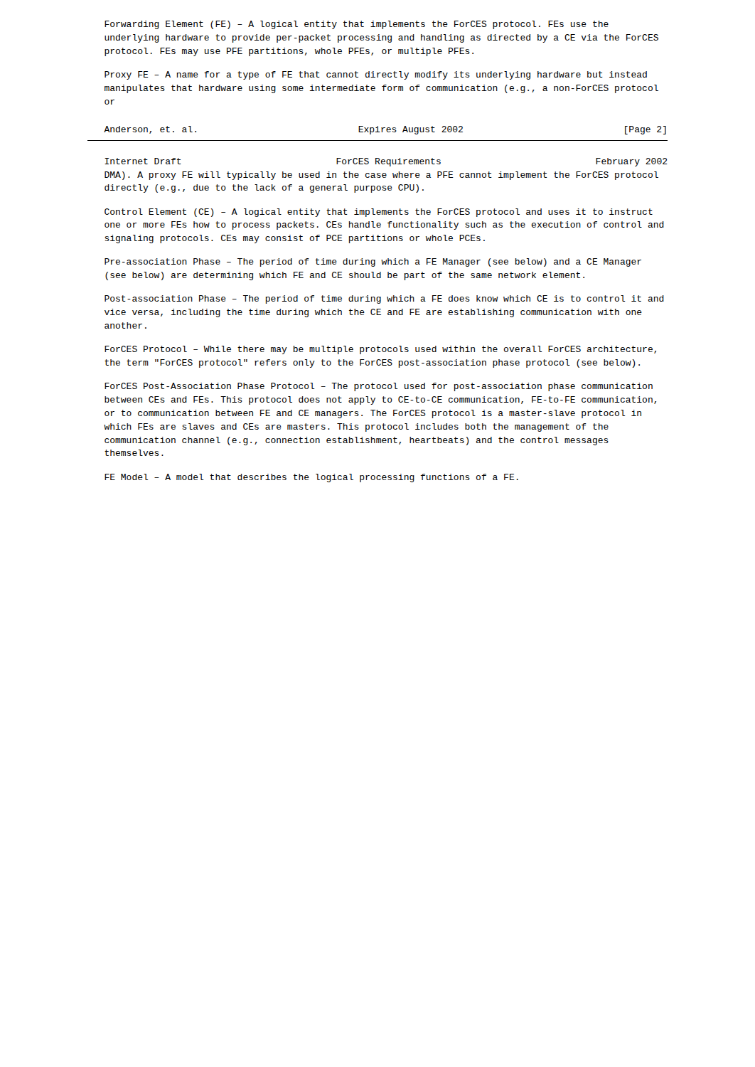Forwarding Element (FE) – A logical entity that implements the ForCES protocol. FEs use the underlying hardware to provide per-packet processing and handling as directed by a CE via the ForCES protocol. FEs may use PFE partitions, whole PFEs, or multiple PFEs.
Proxy FE – A name for a type of FE that cannot directly modify its underlying hardware but instead manipulates that hardware using some intermediate form of communication (e.g., a non-ForCES protocol or
Anderson, et. al. Expires August 2002 [Page 2]
Internet Draft ForCES Requirements February 2002
DMA). A proxy FE will typically be used in the case where a PFE cannot implement the ForCES protocol directly (e.g., due to the lack of a general purpose CPU).
Control Element (CE) – A logical entity that implements the ForCES protocol and uses it to instruct one or more FEs how to process packets. CEs handle functionality such as the execution of control and signaling protocols. CEs may consist of PCE partitions or whole PCEs.
Pre-association Phase – The period of time during which a FE Manager (see below) and a CE Manager (see below) are determining which FE and CE should be part of the same network element.
Post-association Phase – The period of time during which a FE does know which CE is to control it and vice versa, including the time during which the CE and FE are establishing communication with one another.
ForCES Protocol – While there may be multiple protocols used within the overall ForCES architecture, the term "ForCES protocol" refers only to the ForCES post-association phase protocol (see below).
ForCES Post-Association Phase Protocol – The protocol used for post-association phase communication between CEs and FEs. This protocol does not apply to CE-to-CE communication, FE-to-FE communication, or to communication between FE and CE managers. The ForCES protocol is a master-slave protocol in which FEs are slaves and CEs are masters. This protocol includes both the management of the communication channel (e.g., connection establishment, heartbeats) and the control messages themselves.
FE Model – A model that describes the logical processing functions of a FE.